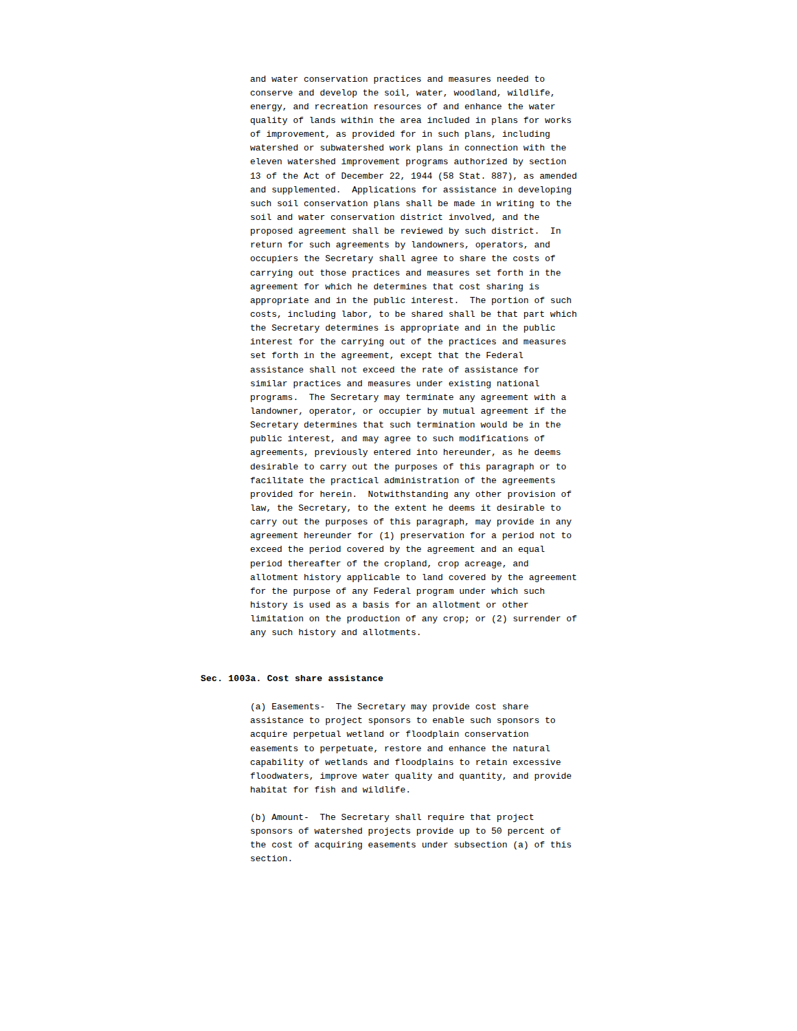and water conservation practices and measures needed to conserve and develop the soil, water, woodland, wildlife, energy, and recreation resources of and enhance the water quality of lands within the area included in plans for works of improvement, as provided for in such plans, including watershed or subwatershed work plans in connection with the eleven watershed improvement programs authorized by section 13 of the Act of December 22, 1944 (58 Stat. 887), as amended and supplemented. Applications for assistance in developing such soil conservation plans shall be made in writing to the soil and water conservation district involved, and the proposed agreement shall be reviewed by such district. In return for such agreements by landowners, operators, and occupiers the Secretary shall agree to share the costs of carrying out those practices and measures set forth in the agreement for which he determines that cost sharing is appropriate and in the public interest. The portion of such costs, including labor, to be shared shall be that part which the Secretary determines is appropriate and in the public interest for the carrying out of the practices and measures set forth in the agreement, except that the Federal assistance shall not exceed the rate of assistance for similar practices and measures under existing national programs. The Secretary may terminate any agreement with a landowner, operator, or occupier by mutual agreement if the Secretary determines that such termination would be in the public interest, and may agree to such modifications of agreements, previously entered into hereunder, as he deems desirable to carry out the purposes of this paragraph or to facilitate the practical administration of the agreements provided for herein. Notwithstanding any other provision of law, the Secretary, to the extent he deems it desirable to carry out the purposes of this paragraph, may provide in any agreement hereunder for (1) preservation for a period not to exceed the period covered by the agreement and an equal period thereafter of the cropland, crop acreage, and allotment history applicable to land covered by the agreement for the purpose of any Federal program under which such history is used as a basis for an allotment or other limitation on the production of any crop; or (2) surrender of any such history and allotments.
Sec. 1003a. Cost share assistance
(a) Easements- The Secretary may provide cost share assistance to project sponsors to enable such sponsors to acquire perpetual wetland or floodplain conservation easements to perpetuate, restore and enhance the natural capability of wetlands and floodplains to retain excessive floodwaters, improve water quality and quantity, and provide habitat for fish and wildlife.
(b) Amount- The Secretary shall require that project sponsors of watershed projects provide up to 50 percent of the cost of acquiring easements under subsection (a) of this section.